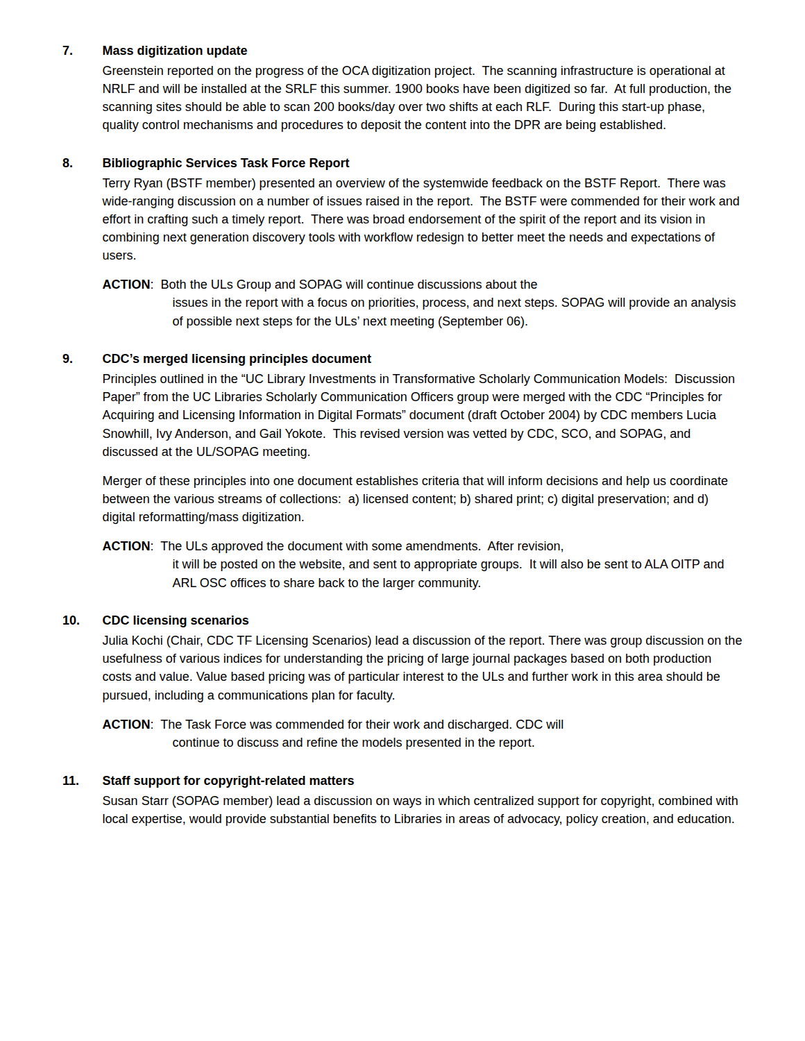7.
Mass digitization update
Greenstein reported on the progress of the OCA digitization project. The scanning infrastructure is operational at NRLF and will be installed at the SRLF this summer. 1900 books have been digitized so far. At full production, the scanning sites should be able to scan 200 books/day over two shifts at each RLF. During this start-up phase, quality control mechanisms and procedures to deposit the content into the DPR are being established.
8.
Bibliographic Services Task Force Report
Terry Ryan (BSTF member) presented an overview of the systemwide feedback on the BSTF Report. There was wide-ranging discussion on a number of issues raised in the report. The BSTF were commended for their work and effort in crafting such a timely report. There was broad endorsement of the spirit of the report and its vision in combining next generation discovery tools with workflow redesign to better meet the needs and expectations of users.
ACTION: Both the ULs Group and SOPAG will continue discussions about theissues in the report with a focus on priorities, process, and next steps. SOPAG will provide an analysis of possible next steps for the ULs’ next meeting (September 06).
9.
CDC’s merged licensing principles document
Principles outlined in the “UC Library Investments in Transformative Scholarly Communication Models: Discussion Paper” from the UC Libraries Scholarly Communication Officers group were merged with the CDC “Principles for Acquiring and Licensing Information in Digital Formats” document (draft October 2004) by CDC members Lucia Snowhill, Ivy Anderson, and Gail Yokote. This revised version was vetted by CDC, SCO, and SOPAG, and discussed at the UL/SOPAG meeting.
Merger of these principles into one document establishes criteria that will inform decisions and help us coordinate between the various streams of collections: a) licensed content; b) shared print; c) digital preservation; and d) digital reformatting/mass digitization.
ACTION: The ULs approved the document with some amendments. After revision,it will be posted on the website, and sent to appropriate groups. It will also be sent to ALA OITP and ARL OSC offices to share back to the larger community.
10.
CDC licensing scenarios
Julia Kochi (Chair, CDC TF Licensing Scenarios) lead a discussion of the report. There was group discussion on the usefulness of various indices for understanding the pricing of large journal packages based on both production costs and value. Value based pricing was of particular interest to the ULs and further work in this area should be pursued, including a communications plan for faculty.
ACTION: The Task Force was commended for their work and discharged. CDC willcontinue to discuss and refine the models presented in the report.
11.
Staff support for copyright-related matters
Susan Starr (SOPAG member) lead a discussion on ways in which centralized support for copyright, combined with local expertise, would provide substantial benefits to Libraries in areas of advocacy, policy creation, and education.